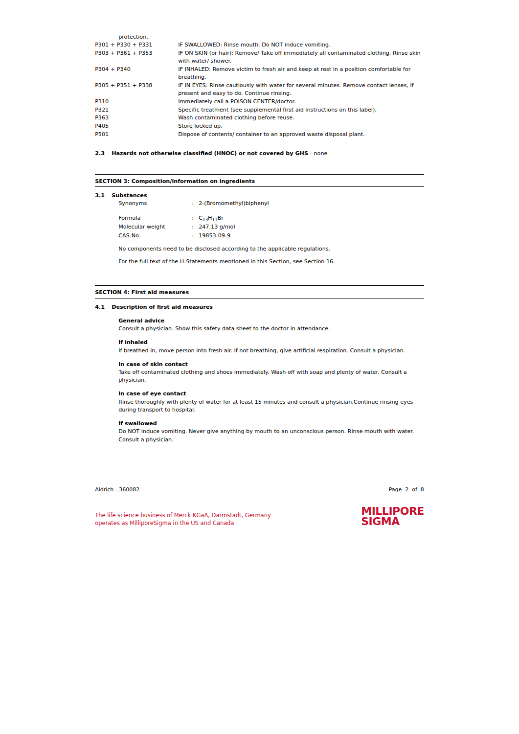protection.
| P301 + P330 + P331 | IF SWALLOWED: Rinse mouth. Do NOT induce vomiting. |
| P303 + P361 + P353 | IF ON SKIN (or hair): Remove/ Take off immediately all contaminated clothing. Rinse skin with water/ shower. |
| P304 + P340 | IF INHALED: Remove victim to fresh air and keep at rest in a position comfortable for breathing. |
| P305 + P351 + P338 | IF IN EYES: Rinse cautiously with water for several minutes. Remove contact lenses, if present and easy to do. Continue rinsing. |
| P310 | Immediately call a POISON CENTER/doctor. |
| P321 | Specific treatment (see supplemental first aid instructions on this label). |
| P363 | Wash contaminated clothing before reuse. |
| P405 | Store locked up. |
| P501 | Dispose of contents/ container to an approved waste disposal plant. |
2.3 Hazards not otherwise classified (HNOC) or not covered by GHS - none
SECTION 3: Composition/information on ingredients
3.1 Substances
| Synonyms | : | 2-(Bromomethyl)biphenyl |
| Formula | : | C 13 H 11 Br |
| Molecular weight | : | 247.13 g/mol |
| CAS-No. | : | 19853-09-9 |
No components need to be disclosed according to the applicable regulations.
For the full text of the H-Statements mentioned in this Section, see Section 16.
SECTION 4: First aid measures
4.1 Description of first aid measures
General advice
Consult a physician. Show this safety data sheet to the doctor in attendance.
If inhaled
If breathed in, move person into fresh air. If not breathing, give artificial respiration. Consult a physician.
In case of skin contact
Take off contaminated clothing and shoes immediately. Wash off with soap and plenty of water. Consult a physician.
In case of eye contact
Rinse thoroughly with plenty of water for at least 15 minutes and consult a physician.Continue rinsing eyes during transport to hospital.
If swallowed
Do NOT induce vomiting. Never give anything by mouth to an unconscious person. Rinse mouth with water. Consult a physician.
Aldrich - 360082 Page 2 of 8
The life science business of Merck KGaA, Darmstadt, Germany
operates as MilliporeSigma in the US and Canada
MILLIPORE
SIGMA